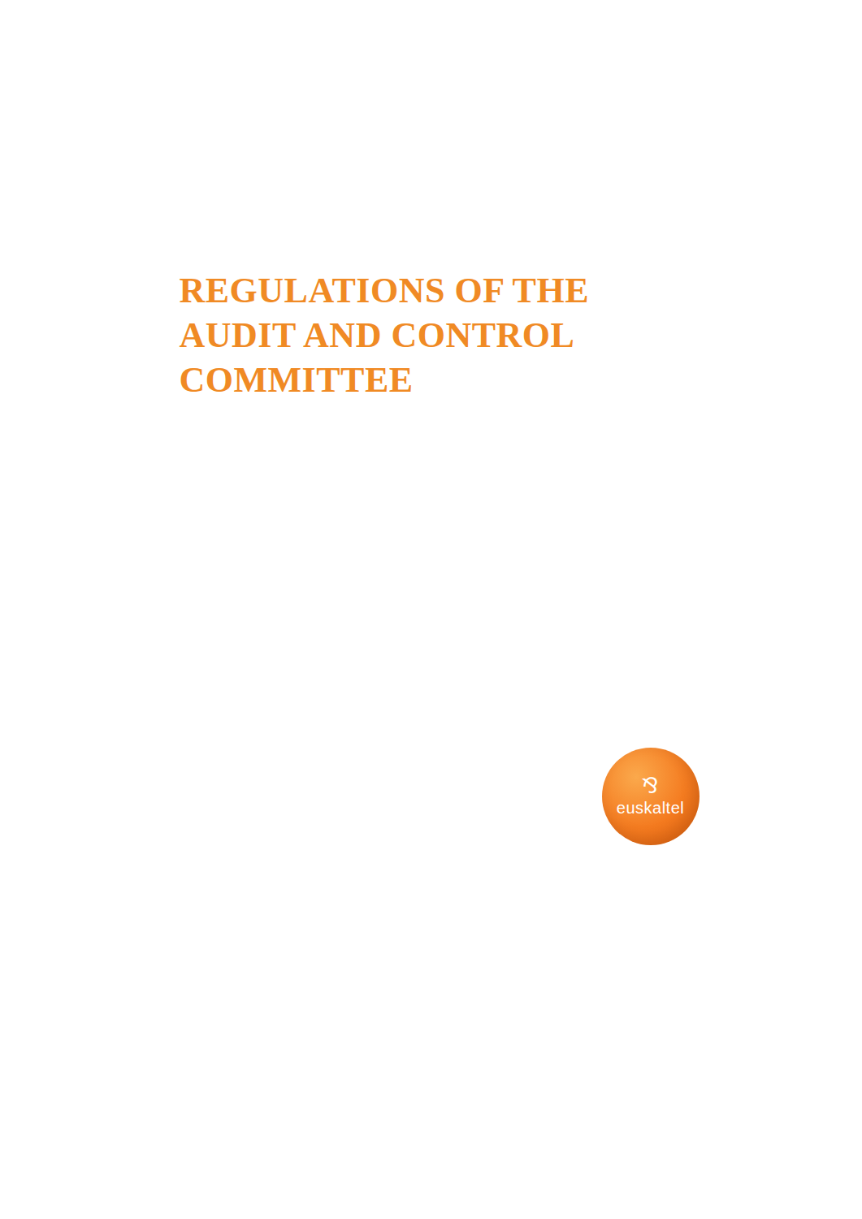REGULATIONS OF THE AUDIT AND CONTROL COMMITTEE
⅋ euskaltel